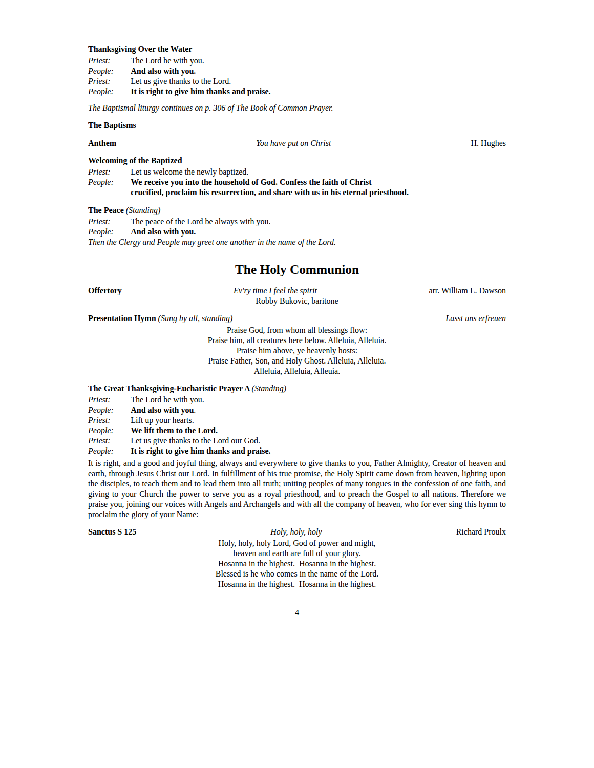Thanksgiving Over the Water
Priest: The Lord be with you.
People: And also with you.
Priest: Let us give thanks to the Lord.
People: It is right to give him thanks and praise.
The Baptismal liturgy continues on p. 306 of The Book of Common Prayer.
The Baptisms
Anthem You have put on Christ H. Hughes
Welcoming of the Baptized
Priest: Let us welcome the newly baptized.
People: We receive you into the household of God. Confess the faith of Christ
crucified, proclaim his resurrection, and share with us in his eternal priesthood.
The Peace (Standing)
Priest: The peace of the Lord be always with you.
People: And also with you.
Then the Clergy and People may greet one another in the name of the Lord.
The Holy Communion
Offertory Ev'ry time I feel the spirit arr. William L. Dawson
Robby Bukovic, baritone
Presentation Hymn (Sung by all, standing) Lasst uns erfreuen
Praise God, from whom all blessings flow:
Praise him, all creatures here below. Alleluia, Alleluia.
Praise him above, ye heavenly hosts:
Praise Father, Son, and Holy Ghost. Alleluia, Alleluia.
Alleluia, Alleluia, Alleuia.
The Great Thanksgiving-Eucharistic Prayer A (Standing)
Priest: The Lord be with you.
People: And also with you.
Priest: Lift up your hearts.
People: We lift them to the Lord.
Priest: Let us give thanks to the Lord our God.
People: It is right to give him thanks and praise.
It is right, and a good and joyful thing, always and everywhere to give thanks to you, Father Almighty, Creator of heaven and earth, through Jesus Christ our Lord. In fulfillment of his true promise, the Holy Spirit came down from heaven, lighting upon the disciples, to teach them and to lead them into all truth; uniting peoples of many tongues in the confession of one faith, and giving to your Church the power to serve you as a royal priesthood, and to preach the Gospel to all nations. Therefore we praise you, joining our voices with Angels and Archangels and with all the company of heaven, who for ever sing this hymn to proclaim the glory of your Name:
Sanctus S 125 Holy, holy, holy Richard Proulx
Holy, holy, holy Lord, God of power and might,
heaven and earth are full of your glory.
Hosanna in the highest. Hosanna in the highest.
Blessed is he who comes in the name of the Lord.
Hosanna in the highest. Hosanna in the highest.
4